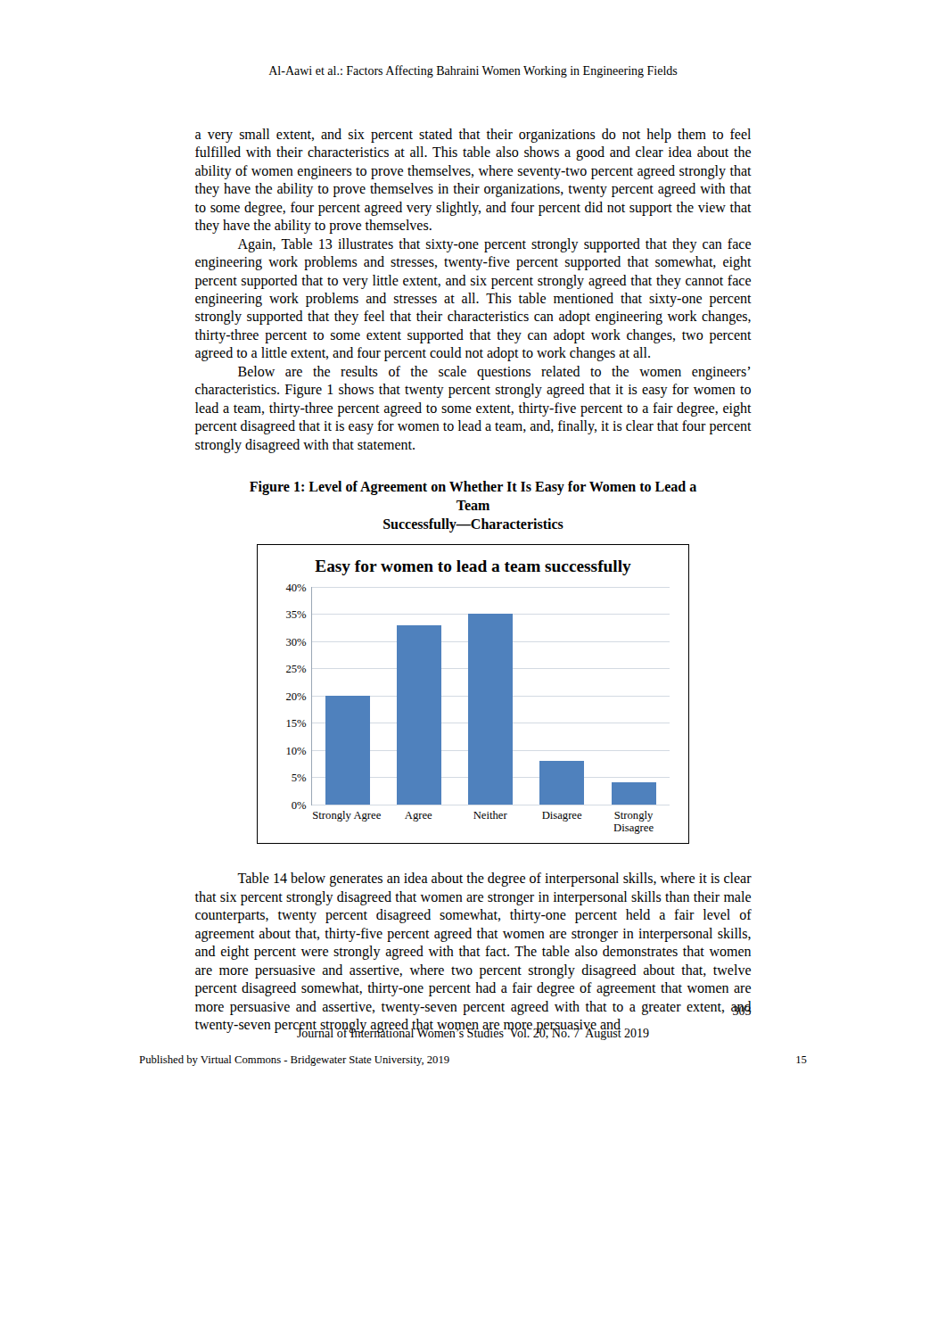Al-Aawi et al.: Factors Affecting Bahraini Women Working in Engineering Fields
a very small extent, and six percent stated that their organizations do not help them to feel fulfilled with their characteristics at all. This table also shows a good and clear idea about the ability of women engineers to prove themselves, where seventy-two percent agreed strongly that they have the ability to prove themselves in their organizations, twenty percent agreed with that to some degree, four percent agreed very slightly, and four percent did not support the view that they have the ability to prove themselves.
Again, Table 13 illustrates that sixty-one percent strongly supported that they can face engineering work problems and stresses, twenty-five percent supported that somewhat, eight percent supported that to very little extent, and six percent strongly agreed that they cannot face engineering work problems and stresses at all. This table mentioned that sixty-one percent strongly supported that they feel that their characteristics can adopt engineering work changes, thirty-three percent to some extent supported that they can adopt work changes, two percent agreed to a little extent, and four percent could not adopt to work changes at all.
Below are the results of the scale questions related to the women engineers’ characteristics. Figure 1 shows that twenty percent strongly agreed that it is easy for women to lead a team, thirty-three percent agreed to some extent, thirty-five percent to a fair degree, eight percent disagreed that it is easy for women to lead a team, and, finally, it is clear that four percent strongly disagreed with that statement.
Figure 1: Level of Agreement on Whether It Is Easy for Women to Lead a Team
Successfully—Characteristics
Easy for women to lead a team successfully
40%
35%
30%
25%
20%
15%
10%
5%
0%
Strongly Agree
Agree
Neither
Disagree
Strongly Disagree
Table 14 below generates an idea about the degree of interpersonal skills, where it is clear that six percent strongly disagreed that women are stronger in interpersonal skills than their male counterparts, twenty percent disagreed somewhat, thirty-one percent held a fair level of agreement about that, thirty-five percent agreed that women are stronger in interpersonal skills, and eight percent were strongly agreed with that fact. The table also demonstrates that women are more persuasive and assertive, where two percent strongly disagreed about that, twelve percent disagreed somewhat, thirty-one percent had a fair degree of agreement that women are more persuasive and assertive, twenty-seven percent agreed with that to a greater extent, and twenty-seven percent strongly agreed that women are more persuasive and
303
Journal of International Women’s Studies Vol. 20, No. 7 August 2019
Published by Virtual Commons - Bridgewater State University, 2019
15